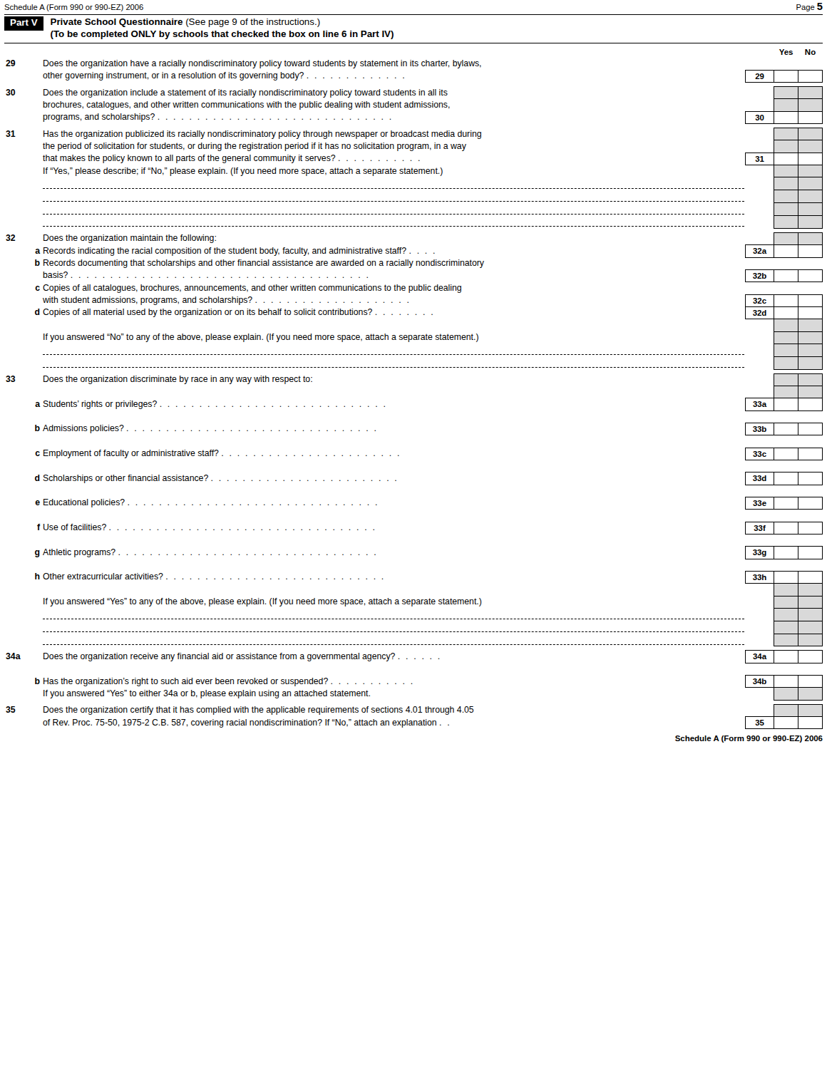Schedule A (Form 990 or 990-EZ) 2006
Page 5
Part V
Private School Questionnaire (See page 9 of the instructions.)
(To be completed ONLY by schools that checked the box on line 6 in Part IV)
| | | | | Yes | No |
| 29 | | Does the organization have a racially nondiscriminatory policy toward students by statement in its charter, bylaws, | | | |
| | | other governing instrument, or in a resolution of its governing body? . . . . . . . . . . . . . | 29 | | |
| 30 | | Does the organization include a statement of its racially nondiscriminatory policy toward students in all its | | | |
| | | brochures, catalogues, and other written communications with the public dealing with student admissions, | | | |
| | | programs, and scholarships? . . . . . . . . . . . . . . . . . . . . . . . . . . . . . . | 30 | | |
| 31 | | Has the organization publicized its racially nondiscriminatory policy through newspaper or broadcast media during | | | |
| | | the period of solicitation for students, or during the registration period if it has no solicitation program, in a way | | | |
| | | that makes the policy known to all parts of the general community it serves? . . . . . . . . . . . | 31 | | |
| | | If “Yes,” please describe; if “No,” please explain. (If you need more space, attach a separate statement.) | | | |
| 32 | | Does the organization maintain the following: | | | |
| | a | Records indicating the racial composition of the student body, faculty, and administrative staff? . . . . | 32a | | |
| | b | Records documenting that scholarships and other financial assistance are awarded on a racially nondiscriminatory | | | |
| | | basis? . . . . . . . . . . . . . . . . . . . . . . . . . . . . . . . . . . . . . . | 32b | | |
| | c | Copies of all catalogues, brochures, announcements, and other written communications to the public dealing | | | |
| | | with student admissions, programs, and scholarships? . . . . . . . . . . . . . . . . . . . . | 32c | | |
| | d | Copies of all material used by the organization or on its behalf to solicit contributions? . . . . . . . . | 32d | | |
| | | If you answered “No” to any of the above, please explain. (If you need more space, attach a separate statement.) | | | |
| 33 | | Does the organization discriminate by race in any way with respect to: | | | |
| | a | Students’ rights or privileges? . . . . . . . . . . . . . . . . . . . . . . . . . . . . . | 33a | | |
| | b | Admissions policies? . . . . . . . . . . . . . . . . . . . . . . . . . . . . . . . . | 33b | | |
| | c | Employment of faculty or administrative staff? . . . . . . . . . . . . . . . . . . . . . . . | 33c | | |
| | d | Scholarships or other financial assistance? . . . . . . . . . . . . . . . . . . . . . . . . | 33d | | |
| | e | Educational policies? . . . . . . . . . . . . . . . . . . . . . . . . . . . . . . . . | 33e | | |
| | f | Use of facilities? . . . . . . . . . . . . . . . . . . . . . . . . . . . . . . . . . . | 33f | | |
| | g | Athletic programs? . . . . . . . . . . . . . . . . . . . . . . . . . . . . . . . . . | 33g | | |
| | h | Other extracurricular activities? . . . . . . . . . . . . . . . . . . . . . . . . . . . . | 33h | | |
| | | If you answered “Yes” to any of the above, please explain. (If you need more space, attach a separate statement.) | | | |
| 34a | | Does the organization receive any financial aid or assistance from a governmental agency? . . . . . . | 34a | | |
| | b | Has the organization’s right to such aid ever been revoked or suspended? . . . . . . . . . . . | 34b | | |
| | | If you answered “Yes” to either 34a or b, please explain using an attached statement. | | | |
| 35 | | Does the organization certify that it has complied with the applicable requirements of sections 4.01 through 4.05 | | | |
| | | of Rev. Proc. 75-50, 1975-2 C.B. 587, covering racial nondiscrimination? If “No,” attach an explanation . . | 35 | | |
Schedule A (Form 990 or 990-EZ) 2006